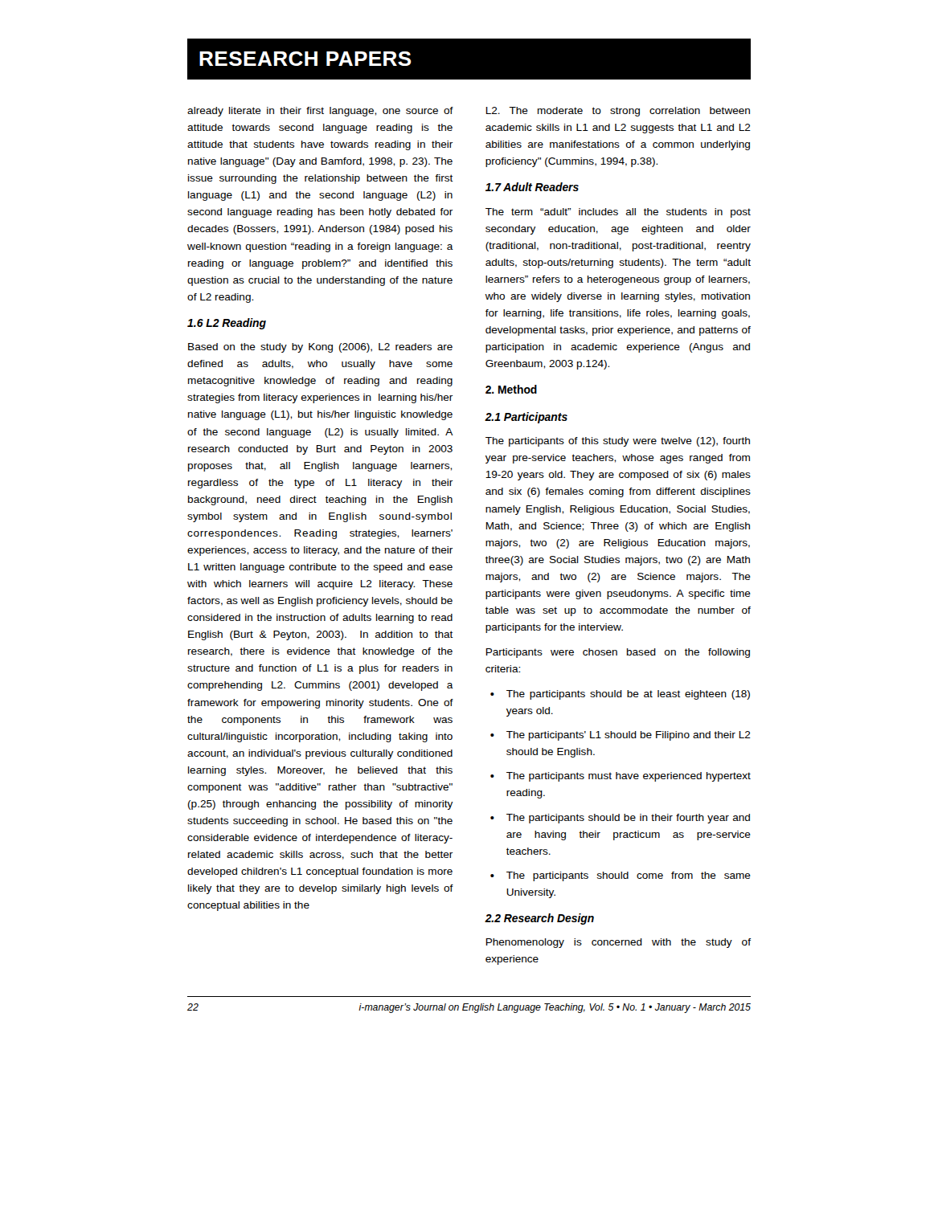RESEARCH PAPERS
already literate in their first language, one source of attitude towards second language reading is the attitude that students have towards reading in their native language" (Day and Bamford, 1998, p. 23). The issue surrounding the relationship between the first language (L1) and the second language (L2) in second language reading has been hotly debated for decades (Bossers, 1991). Anderson (1984) posed his well-known question “reading in a foreign language: a reading or language problem?” and identified this question as crucial to the understanding of the nature of L2 reading.
1.6 L2 Reading
Based on the study by Kong (2006), L2 readers are defined as adults, who usually have some metacognitive knowledge of reading and reading strategies from literacy experiences in learning his/her native language (L1), but his/her linguistic knowledge of the second language (L2) is usually limited. A research conducted by Burt and Peyton in 2003 proposes that, all English language learners, regardless of the type of L1 literacy in their background, need direct teaching in the English symbol system and in English sound-symbol correspondences. Reading strategies, learners' experiences, access to literacy, and the nature of their L1 written language contribute to the speed and ease with which learners will acquire L2 literacy. These factors, as well as English proficiency levels, should be considered in the instruction of adults learning to read English (Burt & Peyton, 2003). In addition to that research, there is evidence that knowledge of the structure and function of L1 is a plus for readers in comprehending L2. Cummins (2001) developed a framework for empowering minority students. One of the components in this framework was cultural/linguistic incorporation, including taking into account, an individual's previous culturally conditioned learning styles. Moreover, he believed that this component was "additive" rather than "subtractive" (p.25) through enhancing the possibility of minority students succeeding in school. He based this on "the considerable evidence of interdependence of literacy-related academic skills across, such that the better developed children's L1 conceptual foundation is more likely that they are to develop similarly high levels of conceptual abilities in the
L2. The moderate to strong correlation between academic skills in L1 and L2 suggests that L1 and L2 abilities are manifestations of a common underlying proficiency" (Cummins, 1994, p.38).
1.7 Adult Readers
The term “adult” includes all the students in post secondary education, age eighteen and older (traditional, non-traditional, post-traditional, reentry adults, stop-outs/returning students). The term “adult learners” refers to a heterogeneous group of learners, who are widely diverse in learning styles, motivation for learning, life transitions, life roles, learning goals, developmental tasks, prior experience, and patterns of participation in academic experience (Angus and Greenbaum, 2003 p.124).
2. Method
2.1 Participants
The participants of this study were twelve (12), fourth year pre-service teachers, whose ages ranged from 19-20 years old. They are composed of six (6) males and six (6) females coming from different disciplines namely English, Religious Education, Social Studies, Math, and Science; Three (3) of which are English majors, two (2) are Religious Education majors, three(3) are Social Studies majors, two (2) are Math majors, and two (2) are Science majors. The participants were given pseudonyms. A specific time table was set up to accommodate the number of participants for the interview.
Participants were chosen based on the following criteria:
The participants should be at least eighteen (18) years old.
The participants' L1 should be Filipino and their L2 should be English.
The participants must have experienced hypertext reading.
The participants should be in their fourth year and are having their practicum as pre-service teachers.
The participants should come from the same University.
2.2 Research Design
Phenomenology is concerned with the study of experience
22 i-manager’s Journal on English Language Teaching, Vol. 5 • No. 1 • January - March 2015